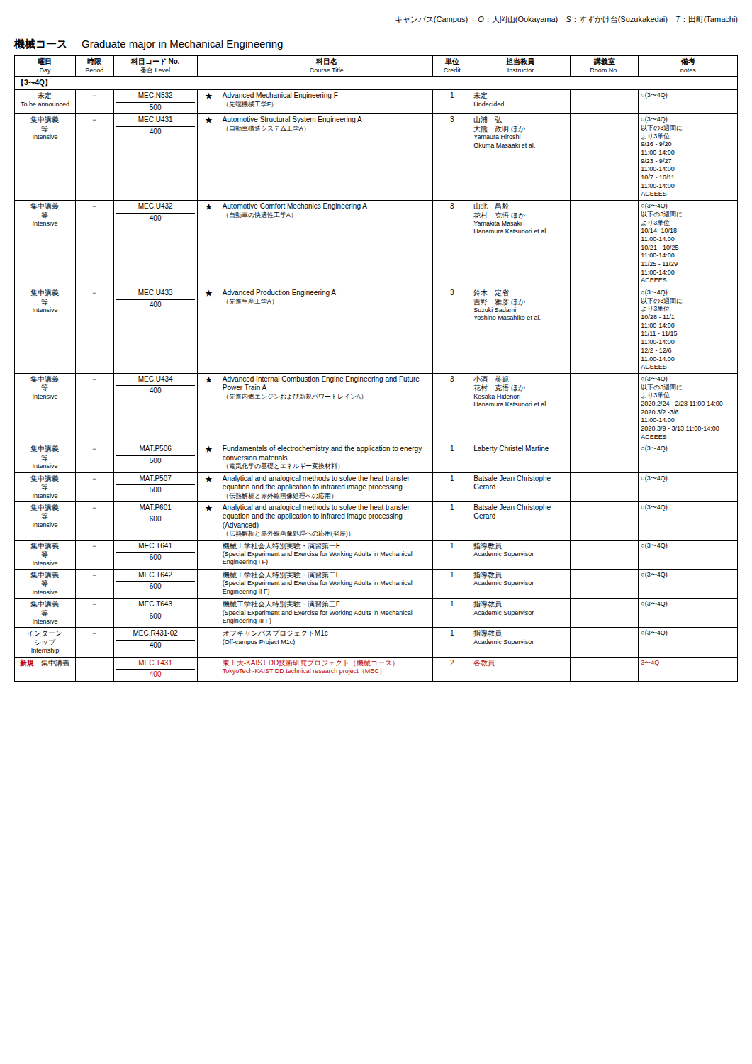キャンパス(Campus)→ O：大岡山(Ookayama)　S：すずかけ台(Suzukakedai)　T：田町(Tamachi)
機械コースGraduate major in Mechanical Engineering
| 曜日 Day | 時限 Period | 科目コード No. 番台 Level | | 科目名 Course Title | 単位 Credit | 担当教員 Instructor | 講義室 Room No. | 備考 notes |
| --- | --- | --- | --- | --- | --- | --- | --- | --- |
| 【3〜4Q】 |
| 未定 To be announced | － | MEC.N532 500 | ★ | Advanced Mechanical Engineering F （先端機械工学F） | 1 | 未定 Undecided | | ○(3〜4Q) |
| 集中講義 等 Intensive | － | MEC.U431 400 | ★ | Automotive Structural System Engineering A （自動車構造システム工学A） | 3 | 山浦 弘 大熊 政明 ほか Yamaura Hiroshi Okuma Masaaki et al. | | ○(3〜4Q) 以下の3週間に より3単位 9/16 - 9/20 11:00-14:00 9/23 - 9/27 11:00-14:00 10/7 - 10/11 11:00-14:00 ACEEES |
| 集中講義 等 Intensive | － | MEC.U432 400 | ★ | Automotive Comfort Mechanics Engineering A （自動車の快適性工学A） | 3 | 山北 昌毅 花村 克悟 ほか Yamakita Masaki Hanamura Katsunori et al. | | ○(3〜4Q) 以下の3週間に より3単位 10/14 -10/18 11:00-14:00 10/21 - 10/25 11:00-14:00 11/25 - 11/29 11:00-14:00 ACEEES |
| 集中講義 等 Intensive | － | MEC.U433 400 | ★ | Advanced Production Engineering A （先進生産工学A） | 3 | 鈴木 定省 吉野 雅彦 ほか Suzuki Sadami Yoshino Masahiko et al. | | ○(3〜4Q) 以下の3週間に より3単位 10/28 - 11/1 11:00-14:00 11/11 - 11/15 11:00-14:00 12/2 - 12/6 11:00-14:00 ACEEES |
| 集中講義 等 Intensive | － | MEC.U434 400 | ★ | Advanced Internal Combustion Engine Engineering and Future Power Train A （先進内燃エンジンおよび新規パワートレインA） | 3 | 小酒 英範 花村 克悟 ほか Kosaka Hidenori Hanamura Katsunori et al. | | ○(3〜4Q) 以下の3週間に より3単位 2020.2/24 - 2/28 11:00-14:00 2020.3/2 -3/6 11:00-14:00 2020.3/9 - 3/13 11:00-14:00 ACEEES |
| 集中講義 等 Intensive | － | MAT.P506 500 | ★ | Fundamentals of electrochemistry and the application to energy conversion materials （電気化学の基礎とエネルギー変換材料） | 1 | Laberty Christel Martine | | ○(3〜4Q) |
| 集中講義 等 Intensive | － | MAT.P507 500 | ★ | Analytical and analogical methods to solve the heat transfer equation and the application to infrared image processing （伝熱解析と赤外線画像処理への応用） | 1 | Batsale Jean Christophe Gerard | | ○(3〜4Q) |
| 集中講義 等 Intensive | － | MAT.P601 600 | ★ | Analytical and analogical methods to solve the heat transfer equation and the application to infrared image processing (Advanced) （伝熱解析と赤外線画像処理への応用(発展)） | 1 | Batsale Jean Christophe Gerard | | ○(3〜4Q) |
| 集中講義 等 Intensive | － | MEC.T641 600 | | 機械工学社会人特別実験・演習第一F (Special Experiment and Exercise for Working Adults in Mechanical Engineering I F) | 1 | 指導教員 Academic Supervisor | | ○(3〜4Q) |
| 集中講義 等 Intensive | － | MEC.T642 600 | | 機械工学社会人特別実験・演習第二F (Special Experiment and Exercise for Working Adults in Mechanical Engineering II F) | 1 | 指導教員 Academic Supervisor | | ○(3〜4Q) |
| 集中講義 等 Intensive | － | MEC.T643 600 | | 機械工学社会人特別実験・演習第三F (Special Experiment and Exercise for Working Adults in Mechanical Engineering III F) | 1 | 指導教員 Academic Supervisor | | ○(3〜4Q) |
| インターン シップ Internship | － | MEC.R431-02 400 | | オフキャンパスプロジェクトM1c (Off-campus Project M1c) | 1 | 指導教員 Academic Supervisor | | ○(3〜4Q) |
| 新規 集中講義 | | MEC.T431 400 | | 東工大-KAIST DD技術研究プロジェクト（機械コース） TokyoTech-KAIST DD technical research project（MEC） | 2 | 各教員 | | 3〜4Q |